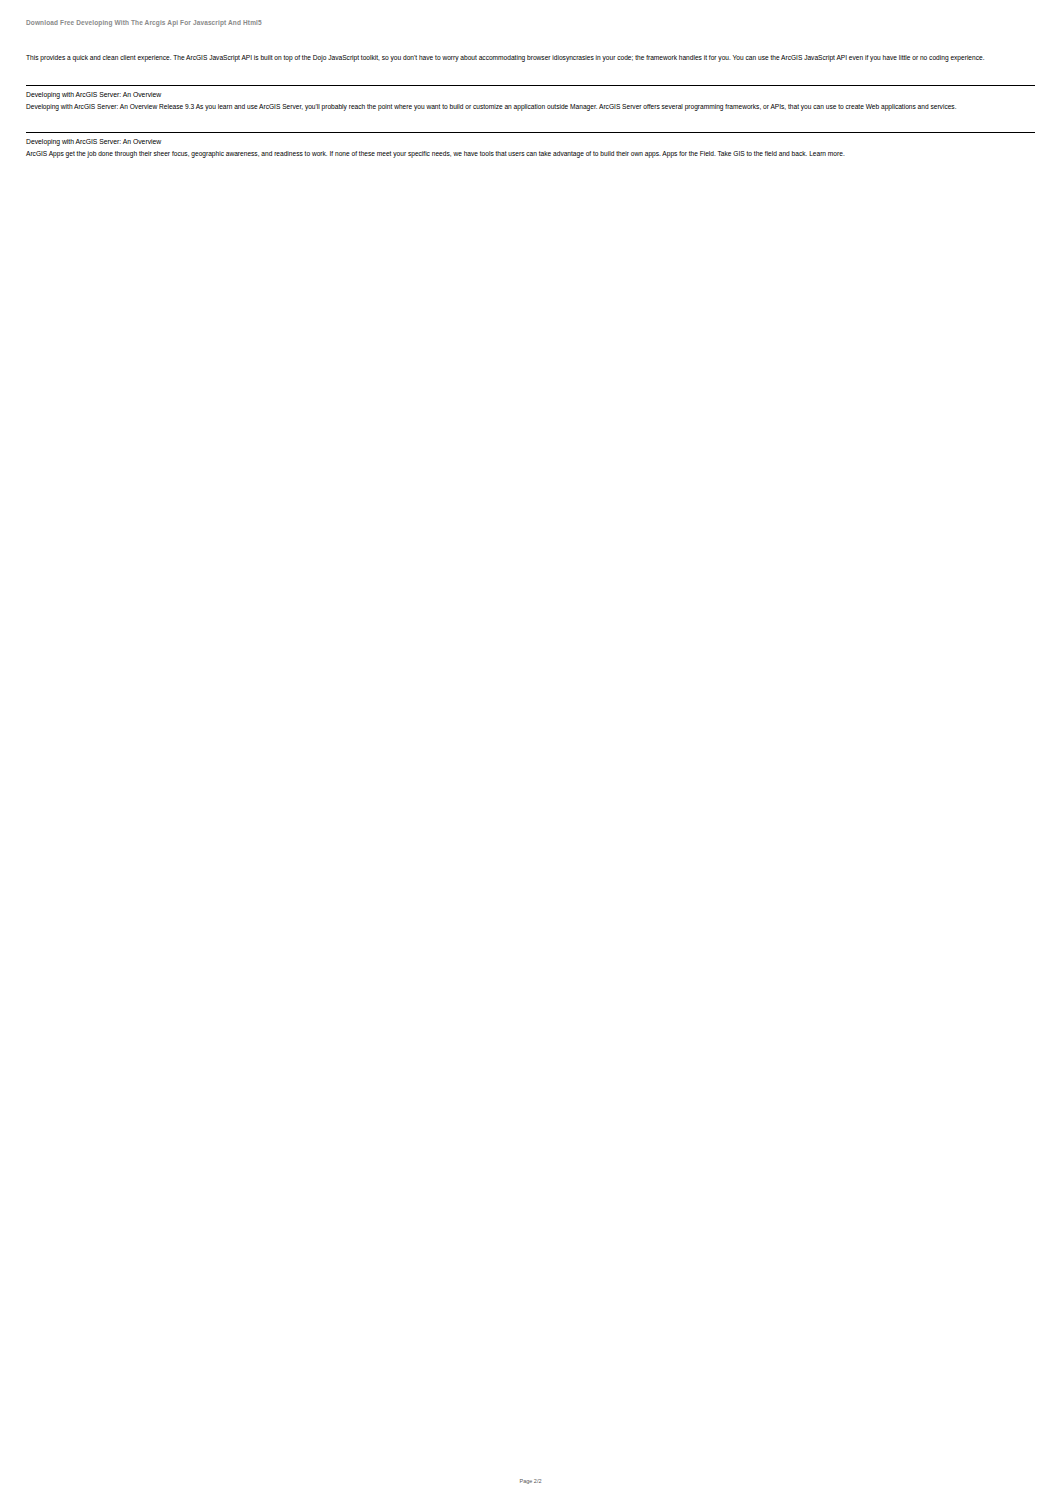Download Free Developing With The Arcgis Api For Javascript And Html5
This provides a quick and clean client experience. The ArcGIS JavaScript API is built on top of the Dojo JavaScript toolkit, so you don't have to worry about accommodating browser idiosyncrasies in your code; the framework handles it for you. You can use the ArcGIS JavaScript API even if you have little or no coding experience.
Developing with ArcGIS Server: An Overview
Developing with ArcGIS Server: An Overview Release 9.3 As you learn and use ArcGIS Server, you'll probably reach the point where you want to build or customize an application outside Manager. ArcGIS Server offers several programming frameworks, or APIs, that you can use to create Web applications and services.
Developing with ArcGIS Server: An Overview
ArcGIS Apps get the job done through their sheer focus, geographic awareness, and readiness to work. If none of these meet your specific needs, we have tools that users can take advantage of to build their own apps. Apps for the Field. Take GIS to the field and back. Learn more.
Page 2/2